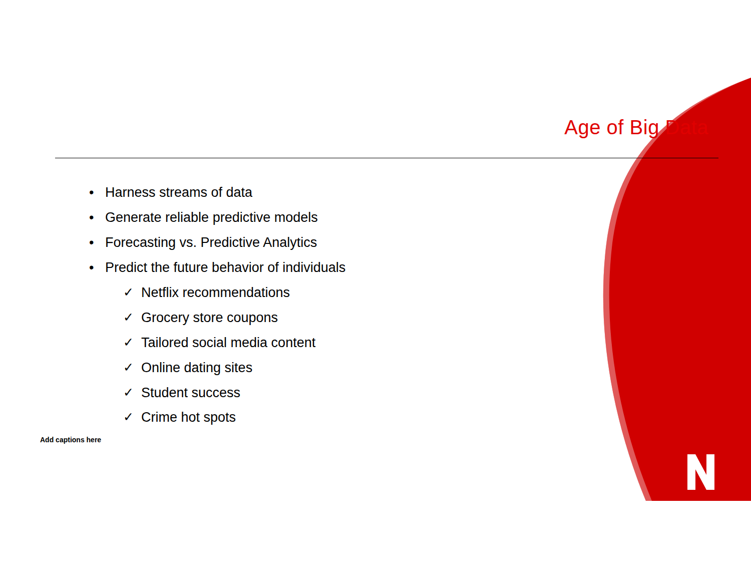Age of Big Data
Harness streams of data
Generate reliable predictive models
Forecasting vs. Predictive Analytics
Predict the future behavior of individuals
Netflix recommendations
Grocery store coupons
Tailored social media content
Online dating sites
Student success
Crime hot spots
Add captions here